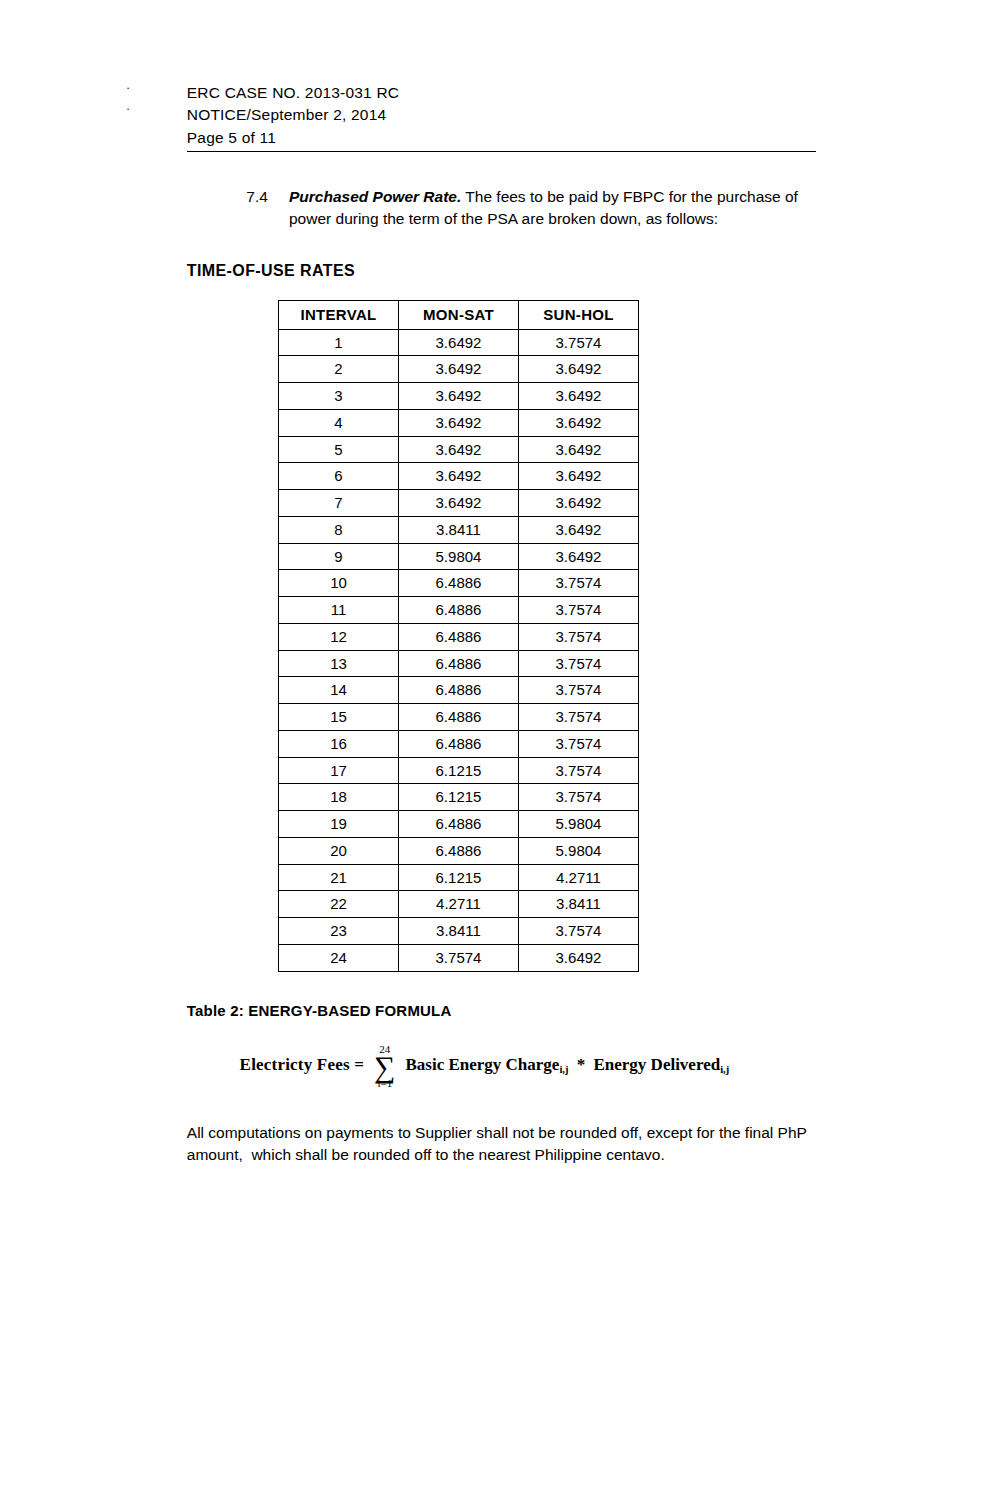.
.
ERC CASE NO. 2013-031 RC
NOTICE/September 2, 2014
Page 5 of 11
7.4
Purchased Power Rate. The fees to be paid by FBPC for the purchase of power during the term of the PSA are broken down, as follows:
TIME-OF-USE RATES
| INTERVAL | MON-SAT | SUN-HOL |
| --- | --- | --- |
| 1 | 3.6492 | 3.7574 |
| 2 | 3.6492 | 3.6492 |
| 3 | 3.6492 | 3.6492 |
| 4 | 3.6492 | 3.6492 |
| 5 | 3.6492 | 3.6492 |
| 6 | 3.6492 | 3.6492 |
| 7 | 3.6492 | 3.6492 |
| 8 | 3.8411 | 3.6492 |
| 9 | 5.9804 | 3.6492 |
| 10 | 6.4886 | 3.7574 |
| 11 | 6.4886 | 3.7574 |
| 12 | 6.4886 | 3.7574 |
| 13 | 6.4886 | 3.7574 |
| 14 | 6.4886 | 3.7574 |
| 15 | 6.4886 | 3.7574 |
| 16 | 6.4886 | 3.7574 |
| 17 | 6.1215 | 3.7574 |
| 18 | 6.1215 | 3.7574 |
| 19 | 6.4886 | 5.9804 |
| 20 | 6.4886 | 5.9804 |
| 21 | 6.1215 | 4.2711 |
| 22 | 4.2711 | 3.8411 |
| 23 | 3.8411 | 3.7574 |
| 24 | 3.7574 | 3.6492 |
Table 2: ENERGY-BASED FORMULA
Electricty Fees = 24 ∑ i=1 Basic Energy Chargei,j * Energy Deliveredi,j
All computations on payments to Supplier shall not be rounded off, except for the final PhP amount, which shall be rounded off to the nearest Philippine centavo.